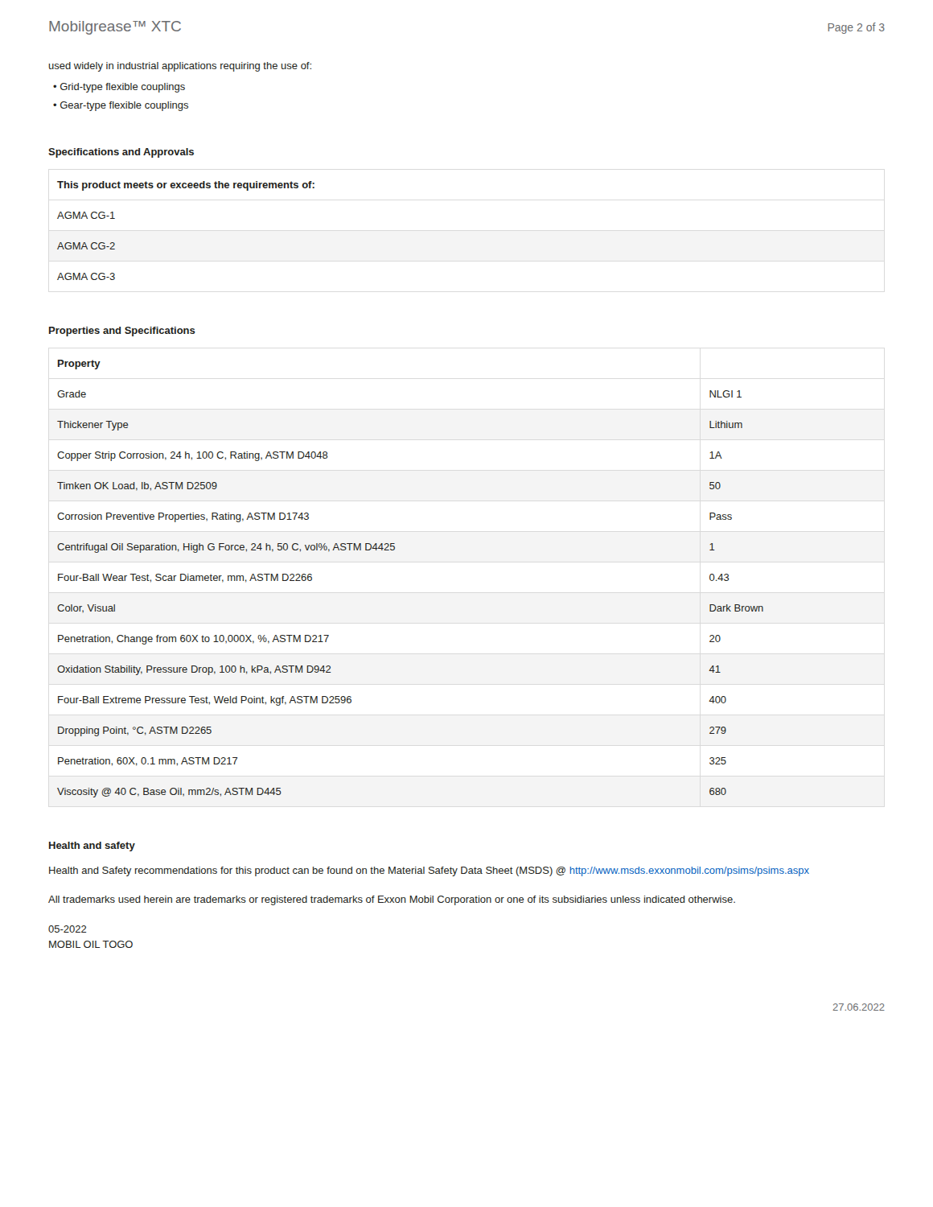Mobilgrease™ XTC
Page 2 of 3
used widely in industrial applications requiring the use of:
• Grid-type flexible couplings
• Gear-type flexible couplings
Specifications and Approvals
| This product meets or exceeds the requirements of: |
| --- |
| AGMA CG-1 |
| AGMA CG-2 |
| AGMA CG-3 |
Properties and Specifications
| Property | |
| --- | --- |
| Grade | NLGI 1 |
| Thickener Type | Lithium |
| Copper Strip Corrosion, 24 h, 100 C, Rating, ASTM D4048 | 1A |
| Timken OK Load, lb, ASTM D2509 | 50 |
| Corrosion Preventive Properties, Rating, ASTM D1743 | Pass |
| Centrifugal Oil Separation, High G Force, 24 h, 50 C, vol%, ASTM D4425 | 1 |
| Four-Ball Wear Test, Scar Diameter, mm, ASTM D2266 | 0.43 |
| Color, Visual | Dark Brown |
| Penetration, Change from 60X to 10,000X, %, ASTM D217 | 20 |
| Oxidation Stability, Pressure Drop, 100 h, kPa, ASTM D942 | 41 |
| Four-Ball Extreme Pressure Test, Weld Point, kgf, ASTM D2596 | 400 |
| Dropping Point, °C, ASTM D2265 | 279 |
| Penetration, 60X, 0.1 mm, ASTM D217 | 325 |
| Viscosity @ 40 C, Base Oil, mm2/s, ASTM D445 | 680 |
Health and safety
Health and Safety recommendations for this product can be found on the Material Safety Data Sheet (MSDS) @ http://www.msds.exxonmobil.com/psims/psims.aspx
All trademarks used herein are trademarks or registered trademarks of Exxon Mobil Corporation or one of its subsidiaries unless indicated otherwise.
05-2022
MOBIL OIL TOGO
27.06.2022